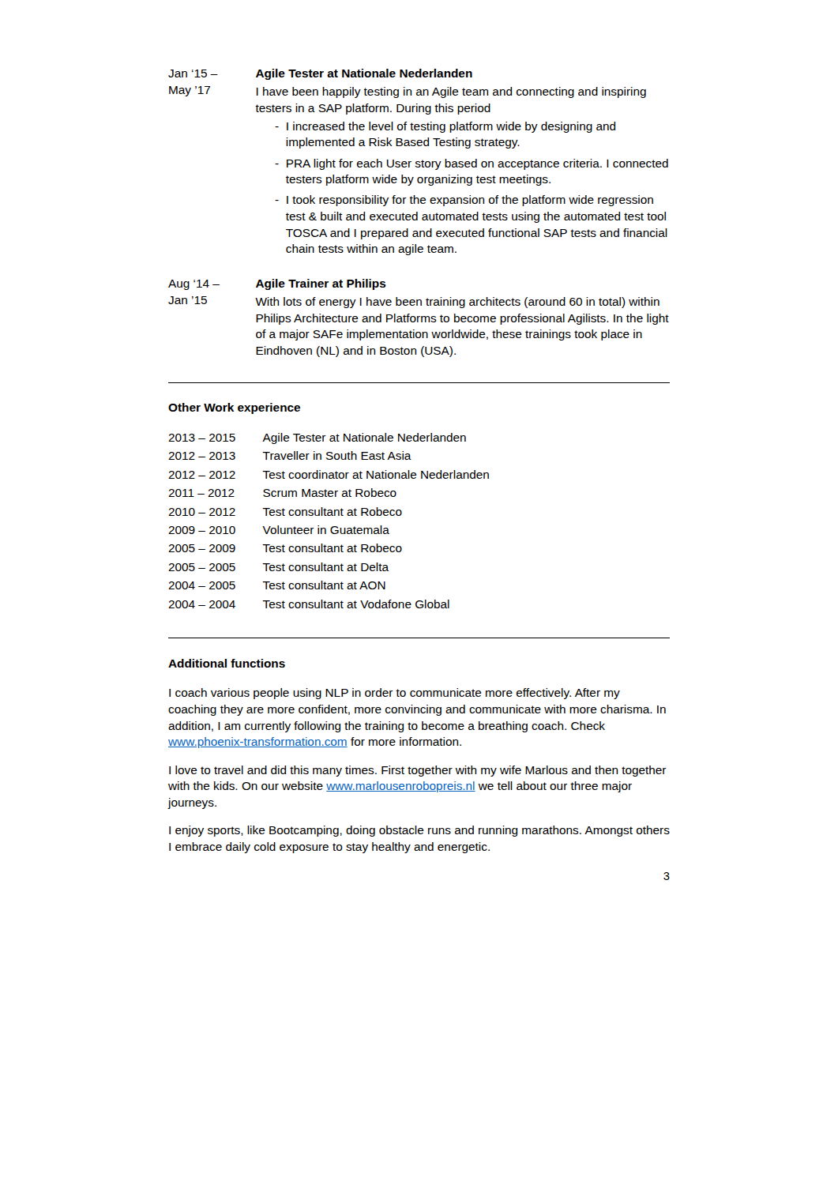Jan ‘15 – May ’17
Agile Tester at Nationale Nederlanden
I have been happily testing in an Agile team and connecting and inspiring testers in a SAP platform. During this period
I increased the level of testing platform wide by designing and implemented a Risk Based Testing strategy.
PRA light for each User story based on acceptance criteria. I connected testers platform wide by organizing test meetings.
I took responsibility for the expansion of the platform wide regression test & built and executed automated tests using the automated test tool TOSCA and I prepared and executed functional SAP tests and financial chain tests within an agile team.
Aug ‘14 – Jan ’15
Agile Trainer at Philips
With lots of energy I have been training architects (around 60 in total) within Philips Architecture and Platforms to become professional Agilists. In the light of a major SAFe implementation worldwide, these trainings took place in Eindhoven (NL) and in Boston (USA).
Other Work experience
| 2013 – 2015 | Agile Tester at Nationale Nederlanden |
| 2012 – 2013 | Traveller in South East Asia |
| 2012 – 2012 | Test coordinator at Nationale Nederlanden |
| 2011 – 2012 | Scrum Master at Robeco |
| 2010 – 2012 | Test consultant at Robeco |
| 2009 – 2010 | Volunteer in Guatemala |
| 2005 – 2009 | Test consultant at Robeco |
| 2005 – 2005 | Test consultant at Delta |
| 2004 – 2005 | Test consultant at AON |
| 2004 – 2004 | Test consultant at Vodafone Global |
Additional functions
I coach various people using NLP in order to communicate more effectively. After my coaching they are more confident, more convincing and communicate with more charisma. In addition, I am currently following the training to become a breathing coach. Check www.phoenix-transformation.com for more information.
I love to travel and did this many times. First together with my wife Marlous and then together with the kids. On our website www.marlousenrobopreis.nl we tell about our three major journeys.
I enjoy sports, like Bootcamping, doing obstacle runs and running marathons. Amongst others I embrace daily cold exposure to stay healthy and energetic.
3